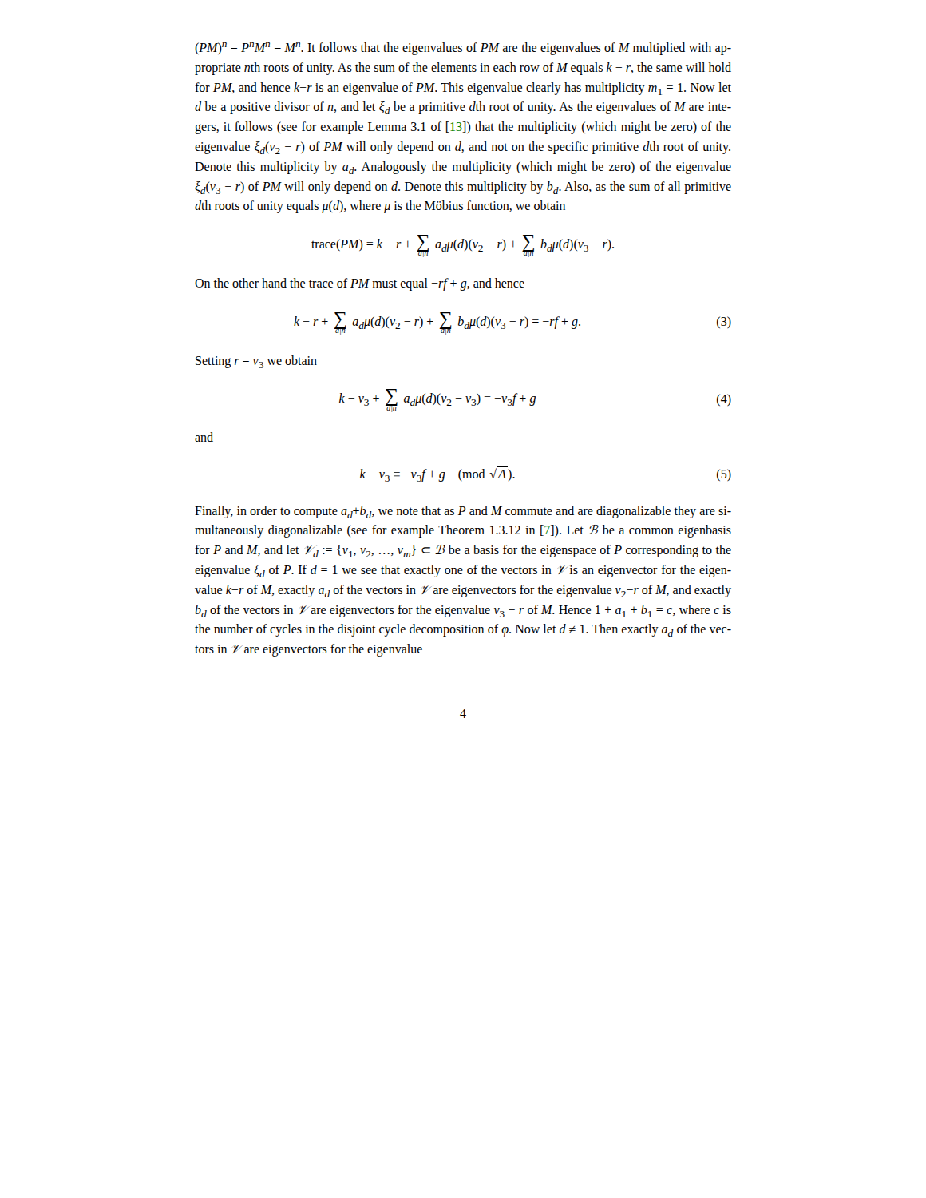(PM)n = PnMn = Mn. It follows that the eigenvalues of PM are the eigenvalues of M multiplied with appropriate nth roots of unity. As the sum of the elements in each row of M equals k − r, the same will hold for PM, and hence k−r is an eigenvalue of PM. This eigenvalue clearly has multiplicity m1 = 1. Now let d be a positive divisor of n, and let ξd be a primitive dth root of unity. As the eigenvalues of M are integers, it follows (see for example Lemma 3.1 of [13]) that the multiplicity (which might be zero) of the eigenvalue ξd(ν2 − r) of PM will only depend on d, and not on the specific primitive dth root of unity. Denote this multiplicity by ad. Analogously the multiplicity (which might be zero) of the eigenvalue ξd(ν3 − r) of PM will only depend on d. Denote this multiplicity by bd. Also, as the sum of all primitive dth roots of unity equals μ(d), where μ is the Möbius function, we obtain
trace(PM) = k − r + ∑d|n adμ(d)(ν2 − r) + ∑d|n bdμ(d)(ν3 − r).
On the other hand the trace of PM must equal −rf + g, and hence
k − r + ∑d|n adμ(d)(ν2 − r) + ∑d|n bdμ(d)(ν3 − r) = −rf + g.
(3)
Setting r = ν3 we obtain
k − ν3 + ∑d|n adμ(d)(ν2 − ν3) = −ν3f + g
(4)
and
k − ν3 ≡ −ν3f + g (mod √Δ).
(5)
Finally, in order to compute ad+bd, we note that as P and M commute and are diagonalizable they are simultaneously diagonalizable (see for example Theorem 1.3.12 in [7]). Let ℬ be a common eigenbasis for P and M, and let 𝒱d := {v1, v2, …, vm} ⊂ ℬ be a basis for the eigenspace of P corresponding to the eigenvalue ξd of P. If d = 1 we see that exactly one of the vectors in 𝒱 is an eigenvector for the eigenvalue k−r of M, exactly ad of the vectors in 𝒱 are eigenvectors for the eigenvalue ν2−r of M, and exactly bd of the vectors in 𝒱 are eigenvectors for the eigenvalue ν3 − r of M. Hence 1 + a1 + b1 = c, where c is the number of cycles in the disjoint cycle decomposition of φ. Now let d ≠ 1. Then exactly ad of the vectors in 𝒱 are eigenvectors for the eigenvalue
4